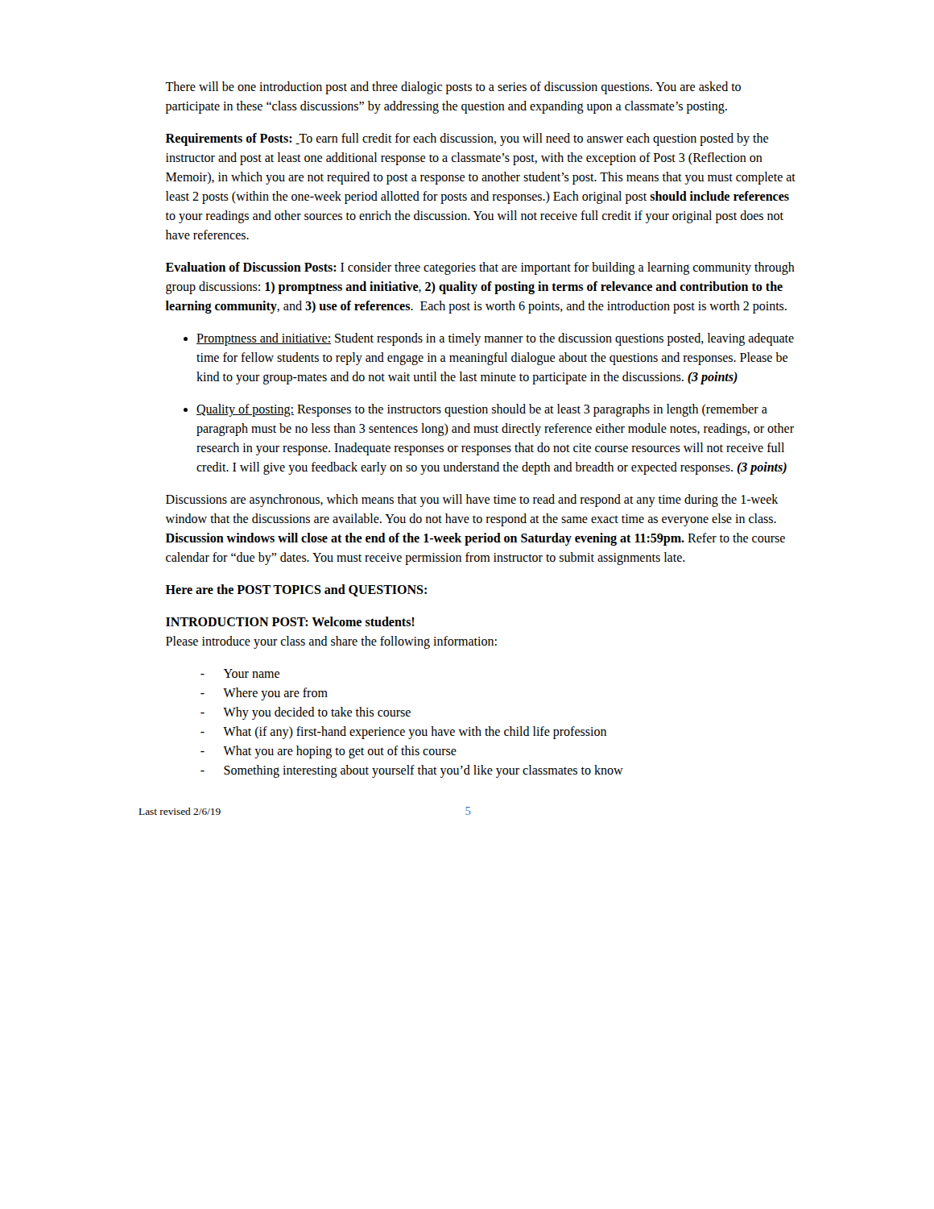There will be one introduction post and three dialogic posts to a series of discussion questions. You are asked to participate in these “class discussions” by addressing the question and expanding upon a classmate’s posting.
Requirements of Posts: To earn full credit for each discussion, you will need to answer each question posted by the instructor and post at least one additional response to a classmate’s post, with the exception of Post 3 (Reflection on Memoir), in which you are not required to post a response to another student’s post. This means that you must complete at least 2 posts (within the one-week period allotted for posts and responses.) Each original post should include references to your readings and other sources to enrich the discussion. You will not receive full credit if your original post does not have references.
Evaluation of Discussion Posts: I consider three categories that are important for building a learning community through group discussions: 1) promptness and initiative, 2) quality of posting in terms of relevance and contribution to the learning community, and 3) use of references. Each post is worth 6 points, and the introduction post is worth 2 points.
Promptness and initiative: Student responds in a timely manner to the discussion questions posted, leaving adequate time for fellow students to reply and engage in a meaningful dialogue about the questions and responses. Please be kind to your group-mates and do not wait until the last minute to participate in the discussions. (3 points)
Quality of posting: Responses to the instructors question should be at least 3 paragraphs in length (remember a paragraph must be no less than 3 sentences long) and must directly reference either module notes, readings, or other research in your response. Inadequate responses or responses that do not cite course resources will not receive full credit. I will give you feedback early on so you understand the depth and breadth or expected responses. (3 points)
Discussions are asynchronous, which means that you will have time to read and respond at any time during the 1-week window that the discussions are available. You do not have to respond at the same exact time as everyone else in class. Discussion windows will close at the end of the 1-week period on Saturday evening at 11:59pm. Refer to the course calendar for “due by” dates. You must receive permission from instructor to submit assignments late.
Here are the POST TOPICS and QUESTIONS:
INTRODUCTION POST: Welcome students!
Please introduce your class and share the following information:
Your name
Where you are from
Why you decided to take this course
What (if any) first-hand experience you have with the child life profession
What you are hoping to get out of this course
Something interesting about yourself that you’d like your classmates to know
Last revised 2/6/19 5